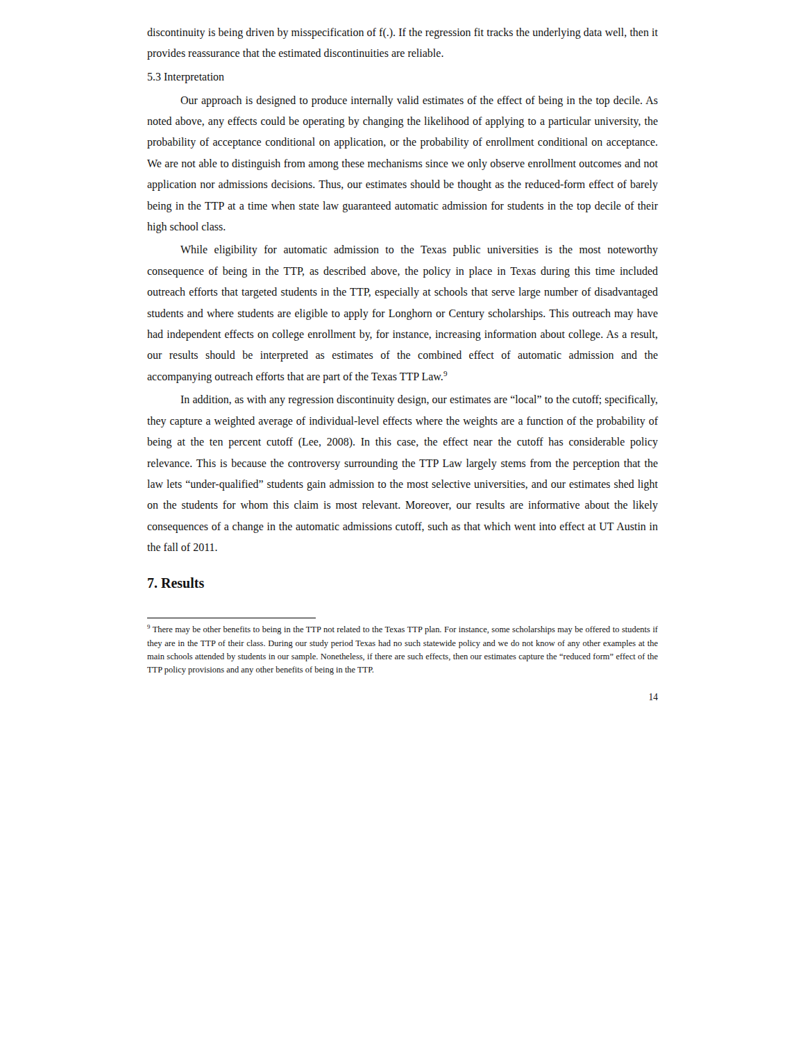discontinuity is being driven by misspecification of f(.). If the regression fit tracks the underlying data well, then it provides reassurance that the estimated discontinuities are reliable.
5.3 Interpretation
Our approach is designed to produce internally valid estimates of the effect of being in the top decile. As noted above, any effects could be operating by changing the likelihood of applying to a particular university, the probability of acceptance conditional on application, or the probability of enrollment conditional on acceptance. We are not able to distinguish from among these mechanisms since we only observe enrollment outcomes and not application nor admissions decisions. Thus, our estimates should be thought as the reduced-form effect of barely being in the TTP at a time when state law guaranteed automatic admission for students in the top decile of their high school class.
While eligibility for automatic admission to the Texas public universities is the most noteworthy consequence of being in the TTP, as described above, the policy in place in Texas during this time included outreach efforts that targeted students in the TTP, especially at schools that serve large number of disadvantaged students and where students are eligible to apply for Longhorn or Century scholarships. This outreach may have had independent effects on college enrollment by, for instance, increasing information about college. As a result, our results should be interpreted as estimates of the combined effect of automatic admission and the accompanying outreach efforts that are part of the Texas TTP Law.9
In addition, as with any regression discontinuity design, our estimates are “local” to the cutoff; specifically, they capture a weighted average of individual-level effects where the weights are a function of the probability of being at the ten percent cutoff (Lee, 2008). In this case, the effect near the cutoff has considerable policy relevance. This is because the controversy surrounding the TTP Law largely stems from the perception that the law lets “under-qualified” students gain admission to the most selective universities, and our estimates shed light on the students for whom this claim is most relevant. Moreover, our results are informative about the likely consequences of a change in the automatic admissions cutoff, such as that which went into effect at UT Austin in the fall of 2011.
7. Results
9 There may be other benefits to being in the TTP not related to the Texas TTP plan. For instance, some scholarships may be offered to students if they are in the TTP of their class. During our study period Texas had no such statewide policy and we do not know of any other examples at the main schools attended by students in our sample. Nonetheless, if there are such effects, then our estimates capture the “reduced form” effect of the TTP policy provisions and any other benefits of being in the TTP.
14